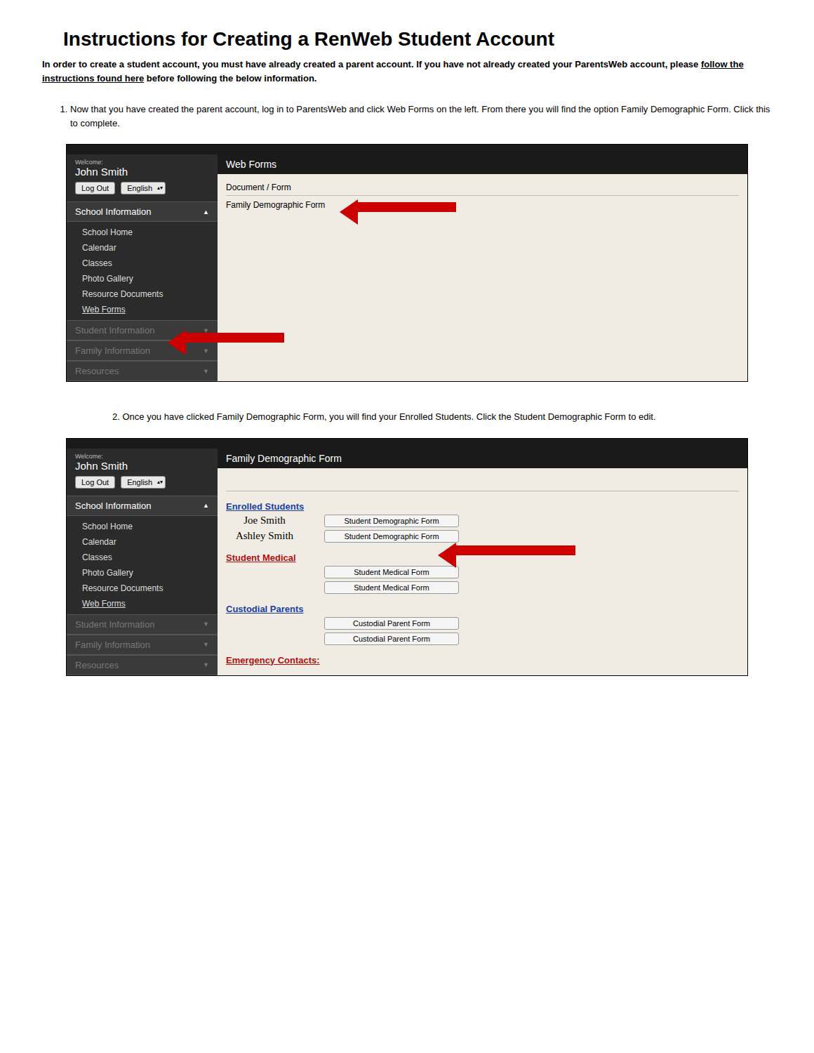Instructions for Creating a RenWeb Student Account
In order to create a student account, you must have already created a parent account. If you have not already created your ParentsWeb account, please follow the instructions found here before following the below information.
Now that you have created the parent account, log in to ParentsWeb and click Web Forms on the left. From there you will find the option Family Demographic Form. Click this to complete.
Welcome:
John Smith
Log Out English
School Information▲
School Home
Calendar
Classes
Photo Gallery
Resource Documents
Web Forms
Student Information▼
Family Information▼
Resources▼
Web Forms
Document / Form
Family Demographic Form
2. Once you have clicked Family Demographic Form, you will find your Enrolled Students. Click the Student Demographic Form to edit.
Welcome:
John Smith
Log Out English
School Information▲
School Home
Calendar
Classes
Photo Gallery
Resource Documents
Web Forms
Student Information▼
Family Information▼
Resources▼
Family Demographic Form
Enrolled Students
Joe Smith Student Demographic Form
Ashley Smith Student Demographic Form
Student Medical
Student Medical Form
Student Medical Form
Custodial Parents
Custodial Parent Form
Custodial Parent Form
Emergency Contacts: